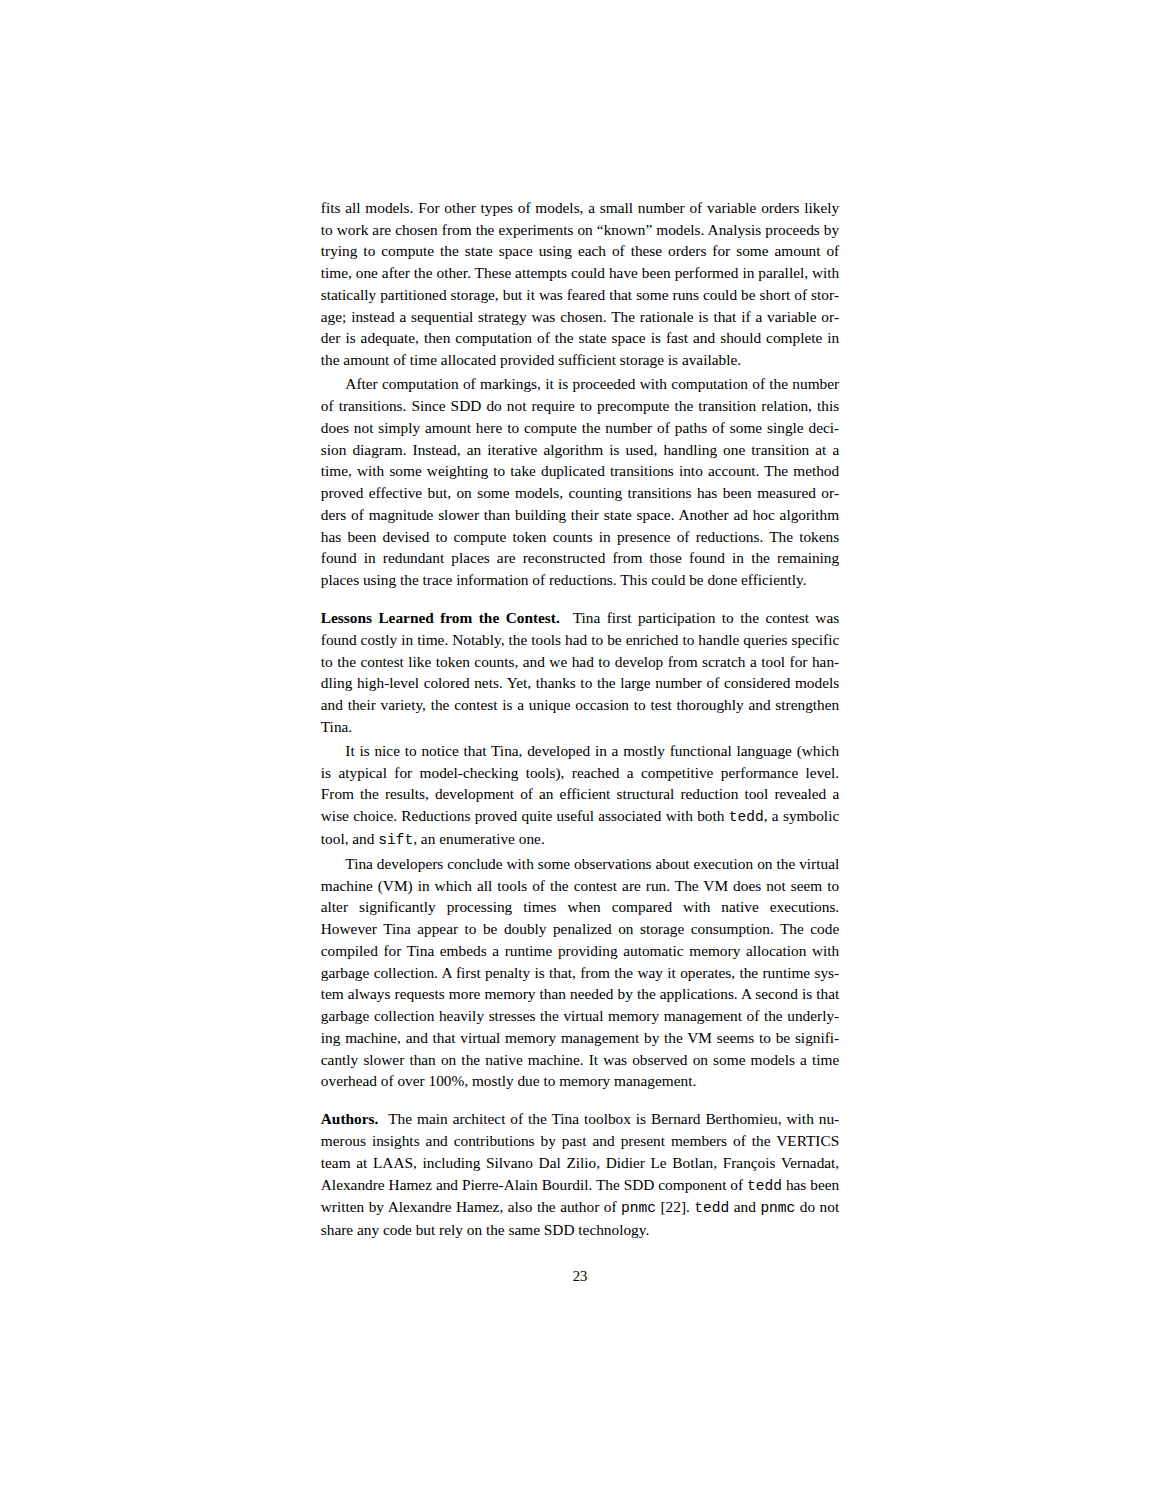fits all models. For other types of models, a small number of variable orders likely to work are chosen from the experiments on “known” models. Analysis proceeds by trying to compute the state space using each of these orders for some amount of time, one after the other. These attempts could have been performed in parallel, with statically partitioned storage, but it was feared that some runs could be short of storage; instead a sequential strategy was chosen. The rationale is that if a variable order is adequate, then computation of the state space is fast and should complete in the amount of time allocated provided sufficient storage is available.
After computation of markings, it is proceeded with computation of the number of transitions. Since SDD do not require to precompute the transition relation, this does not simply amount here to compute the number of paths of some single decision diagram. Instead, an iterative algorithm is used, handling one transition at a time, with some weighting to take duplicated transitions into account. The method proved effective but, on some models, counting transitions has been measured orders of magnitude slower than building their state space. Another ad hoc algorithm has been devised to compute token counts in presence of reductions. The tokens found in redundant places are reconstructed from those found in the remaining places using the trace information of reductions. This could be done efficiently.
Lessons Learned from the Contest. Tina first participation to the contest was found costly in time. Notably, the tools had to be enriched to handle queries specific to the contest like token counts, and we had to develop from scratch a tool for handling high-level colored nets. Yet, thanks to the large number of considered models and their variety, the contest is a unique occasion to test thoroughly and strengthen Tina.
It is nice to notice that Tina, developed in a mostly functional language (which is atypical for model-checking tools), reached a competitive performance level. From the results, development of an efficient structural reduction tool revealed a wise choice. Reductions proved quite useful associated with both tedd, a symbolic tool, and sift, an enumerative one.
Tina developers conclude with some observations about execution on the virtual machine (VM) in which all tools of the contest are run. The VM does not seem to alter significantly processing times when compared with native executions. However Tina appear to be doubly penalized on storage consumption. The code compiled for Tina embeds a runtime providing automatic memory allocation with garbage collection. A first penalty is that, from the way it operates, the runtime system always requests more memory than needed by the applications. A second is that garbage collection heavily stresses the virtual memory management of the underlying machine, and that virtual memory management by the VM seems to be significantly slower than on the native machine. It was observed on some models a time overhead of over 100%, mostly due to memory management.
Authors. The main architect of the Tina toolbox is Bernard Berthomieu, with numerous insights and contributions by past and present members of the VERTICS team at LAAS, including Silvano Dal Zilio, Didier Le Botlan, François Vernadat, Alexandre Hamez and Pierre-Alain Bourdil. The SDD component of tedd has been written by Alexandre Hamez, also the author of pnmc [22]. tedd and pnmc do not share any code but rely on the same SDD technology.
23